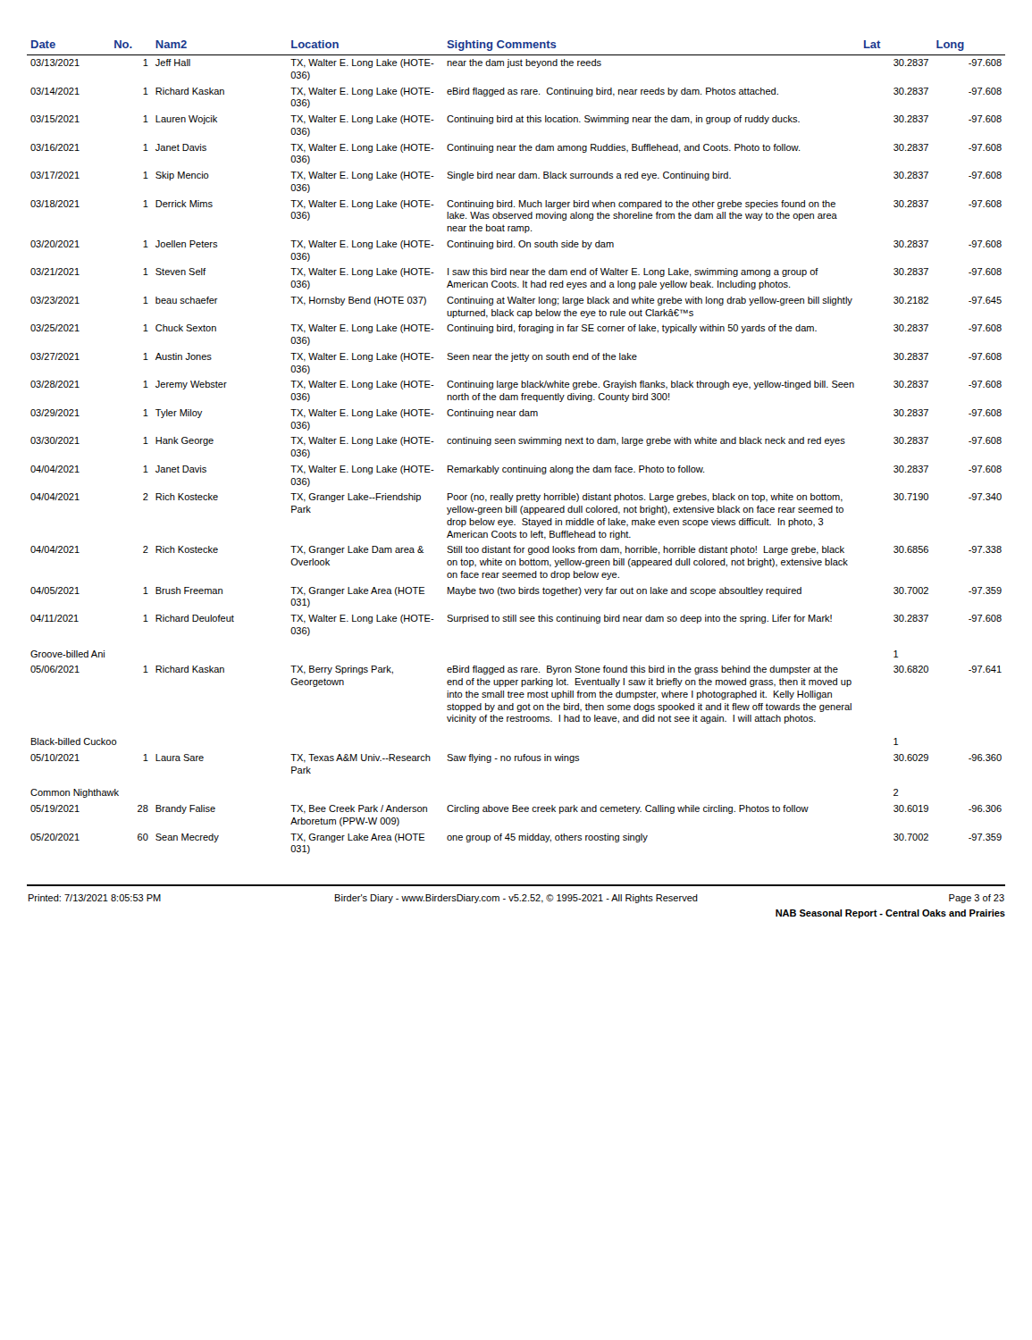| Date | No. | Nam2 | Location | Sighting Comments | Lat | Long |
| --- | --- | --- | --- | --- | --- | --- |
| 03/13/2021 | 1 | Jeff Hall | TX, Walter E. Long Lake (HOTE-036) | near the dam just beyond the reeds | 30.2837 | -97.608 |
| 03/14/2021 | 1 | Richard Kaskan | TX, Walter E. Long Lake (HOTE-036) | eBird flagged as rare. Continuing bird, near reeds by dam. Photos attached. | 30.2837 | -97.608 |
| 03/15/2021 | 1 | Lauren Wojcik | TX, Walter E. Long Lake (HOTE-036) | Continuing bird at this location. Swimming near the dam, in group of ruddy ducks. | 30.2837 | -97.608 |
| 03/16/2021 | 1 | Janet Davis | TX, Walter E. Long Lake (HOTE-036) | Continuing near the dam among Ruddies, Bufflehead, and Coots. Photo to follow. | 30.2837 | -97.608 |
| 03/17/2021 | 1 | Skip Mencio | TX, Walter E. Long Lake (HOTE-036) | Single bird near dam. Black surrounds a red eye. Continuing bird. | 30.2837 | -97.608 |
| 03/18/2021 | 1 | Derrick Mims | TX, Walter E. Long Lake (HOTE-036) | Continuing bird. Much larger bird when compared to the other grebe species found on the lake. Was observed moving along the shoreline from the dam all the way to the open area near the boat ramp. | 30.2837 | -97.608 |
| 03/20/2021 | 1 | Joellen Peters | TX, Walter E. Long Lake (HOTE-036) | Continuing bird. On south side by dam | 30.2837 | -97.608 |
| 03/21/2021 | 1 | Steven Self | TX, Walter E. Long Lake (HOTE-036) | I saw this bird near the dam end of Walter E. Long Lake, swimming among a group of American Coots. It had red eyes and a long pale yellow beak. Including photos. | 30.2837 | -97.608 |
| 03/23/2021 | 1 | beau schaefer | TX, Hornsby Bend (HOTE 037) | Continuing at Walter long; large black and white grebe with long drab yellow-green bill slightly upturned, black cap below the eye to rule out Clarkâ€™s | 30.2182 | -97.645 |
| 03/25/2021 | 1 | Chuck Sexton | TX, Walter E. Long Lake (HOTE-036) | Continuing bird, foraging in far SE corner of lake, typically within 50 yards of the dam. | 30.2837 | -97.608 |
| 03/27/2021 | 1 | Austin Jones | TX, Walter E. Long Lake (HOTE-036) | Seen near the jetty on south end of the lake | 30.2837 | -97.608 |
| 03/28/2021 | 1 | Jeremy Webster | TX, Walter E. Long Lake (HOTE-036) | Continuing large black/white grebe. Grayish flanks, black through eye, yellow-tinged bill. Seen north of the dam frequently diving. County bird 300! | 30.2837 | -97.608 |
| 03/29/2021 | 1 | Tyler Miloy | TX, Walter E. Long Lake (HOTE-036) | Continuing near dam | 30.2837 | -97.608 |
| 03/30/2021 | 1 | Hank George | TX, Walter E. Long Lake (HOTE-036) | continuing seen swimming next to dam, large grebe with white and black neck and red eyes | 30.2837 | -97.608 |
| 04/04/2021 | 1 | Janet Davis | TX, Walter E. Long Lake (HOTE-036) | Remarkably continuing along the dam face. Photo to follow. | 30.2837 | -97.608 |
| 04/04/2021 | 2 | Rich Kostecke | TX, Granger Lake--Friendship Park | Poor (no, really pretty horrible) distant photos. Large grebes, black on top, white on bottom, yellow-green bill (appeared dull colored, not bright), extensive black on face rear seemed to drop below eye. Stayed in middle of lake, make even scope views difficult. In photo, 3 American Coots to left, Bufflehead to right. | 30.7190 | -97.340 |
| 04/04/2021 | 2 | Rich Kostecke | TX, Granger Lake Dam area & Overlook | Still too distant for good looks from dam, horrible, horrible distant photo! Large grebe, black on top, white on bottom, yellow-green bill (appeared dull colored, not bright), extensive black on face rear seemed to drop below eye. | 30.6856 | -97.338 |
| 04/05/2021 | 1 | Brush Freeman | TX, Granger Lake Area (HOTE 031) | Maybe two (two birds together) very far out on lake and scope absoultley required | 30.7002 | -97.359 |
| 04/11/2021 | 1 | Richard Deulofeut | TX, Walter E. Long Lake (HOTE-036) | Surprised to still see this continuing bird near dam so deep into the spring. Lifer for Mark! | 30.2837 | -97.608 |
| Groove-billed Ani | 1 | |
| 05/06/2021 | 1 | Richard Kaskan | TX, Berry Springs Park, Georgetown | eBird flagged as rare. Byron Stone found this bird in the grass behind the dumpster at the end of the upper parking lot. Eventually I saw it briefly on the mowed grass, then it moved up into the small tree most uphill from the dumpster, where I photographed it. Kelly Holligan stopped by and got on the bird, then some dogs spooked it and it flew off towards the general vicinity of the restrooms. I had to leave, and did not see it again. I will attach photos. | 30.6820 | -97.641 |
| Black-billed Cuckoo | 1 | |
| 05/10/2021 | 1 | Laura Sare | TX, Texas A&M Univ.--Research Park | Saw flying - no rufous in wings | 30.6029 | -96.360 |
| Common Nighthawk | 2 | |
| 05/19/2021 | 28 | Brandy Falise | TX, Bee Creek Park / Anderson Arboretum (PPW-W 009) | Circling above Bee creek park and cemetery. Calling while circling. Photos to follow | 30.6019 | -96.306 |
| 05/20/2021 | 60 | Sean Mecredy | TX, Granger Lake Area (HOTE 031) | one group of 45 midday, others roosting singly | 30.7002 | -97.359 |
| Printed: 7/13/2021 8:05:53 PM | Birder's Diary - www.BirdersDiary.com - v5.2.52, © 1995-2021 - All Rights Reserved | Page 3 of 23 |
NAB Seasonal Report - Central Oaks and Prairies